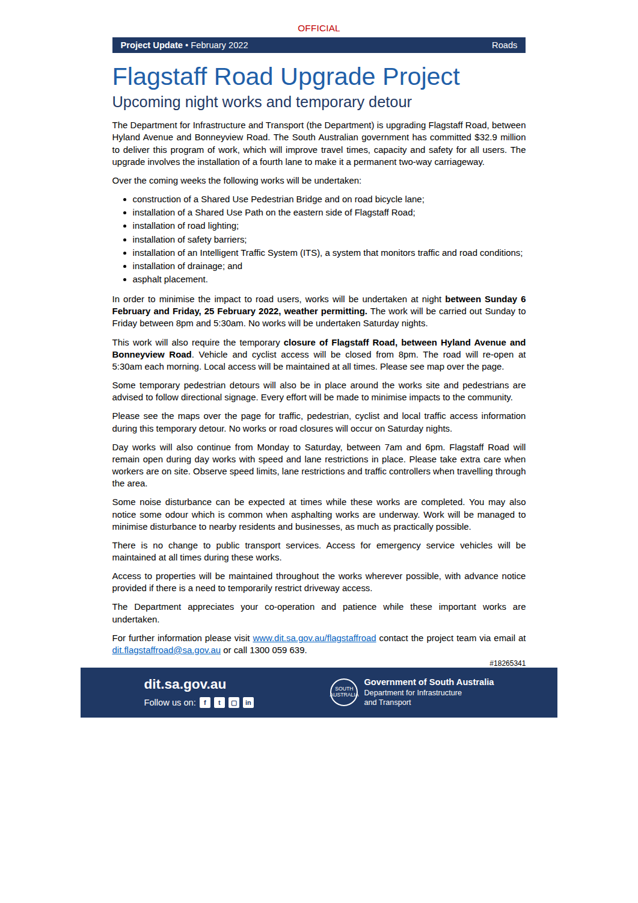OFFICIAL
Project Update • February 2022
Roads
Flagstaff Road Upgrade Project
Upcoming night works and temporary detour
The Department for Infrastructure and Transport (the Department) is upgrading Flagstaff Road, between Hyland Avenue and Bonneyview Road. The South Australian government has committed $32.9 million to deliver this program of work, which will improve travel times, capacity and safety for all users. The upgrade involves the installation of a fourth lane to make it a permanent two-way carriageway.
Over the coming weeks the following works will be undertaken:
construction of a Shared Use Pedestrian Bridge and on road bicycle lane;
installation of a Shared Use Path on the eastern side of Flagstaff Road;
installation of road lighting;
installation of safety barriers;
installation of an Intelligent Traffic System (ITS), a system that monitors traffic and road conditions;
installation of drainage; and
asphalt placement.
In order to minimise the impact to road users, works will be undertaken at night between Sunday 6 February and Friday, 25 February 2022, weather permitting. The work will be carried out Sunday to Friday between 8pm and 5:30am. No works will be undertaken Saturday nights.
This work will also require the temporary closure of Flagstaff Road, between Hyland Avenue and Bonneyview Road. Vehicle and cyclist access will be closed from 8pm. The road will re-open at 5:30am each morning. Local access will be maintained at all times. Please see map over the page.
Some temporary pedestrian detours will also be in place around the works site and pedestrians are advised to follow directional signage. Every effort will be made to minimise impacts to the community.
Please see the maps over the page for traffic, pedestrian, cyclist and local traffic access information during this temporary detour. No works or road closures will occur on Saturday nights.
Day works will also continue from Monday to Saturday, between 7am and 6pm. Flagstaff Road will remain open during day works with speed and lane restrictions in place. Please take extra care when workers are on site. Observe speed limits, lane restrictions and traffic controllers when travelling through the area.
Some noise disturbance can be expected at times while these works are completed. You may also notice some odour which is common when asphalting works are underway. Work will be managed to minimise disturbance to nearby residents and businesses, as much as practically possible.
There is no change to public transport services. Access for emergency service vehicles will be maintained at all times during these works.
Access to properties will be maintained throughout the works wherever possible, with advance notice provided if there is a need to temporarily restrict driveway access.
The Department appreciates your co-operation and patience while these important works are undertaken.
For further information please visit www.dit.sa.gov.au/flagstaffroad contact the project team via email at dit.flagstaffroad@sa.gov.au or call 1300 059 639.
#18265341
dit.sa.gov.au
Follow us on: f t ▢ in
SOUTH
AUSTRALIA
Government of South Australia Department for Infrastructure
and Transport